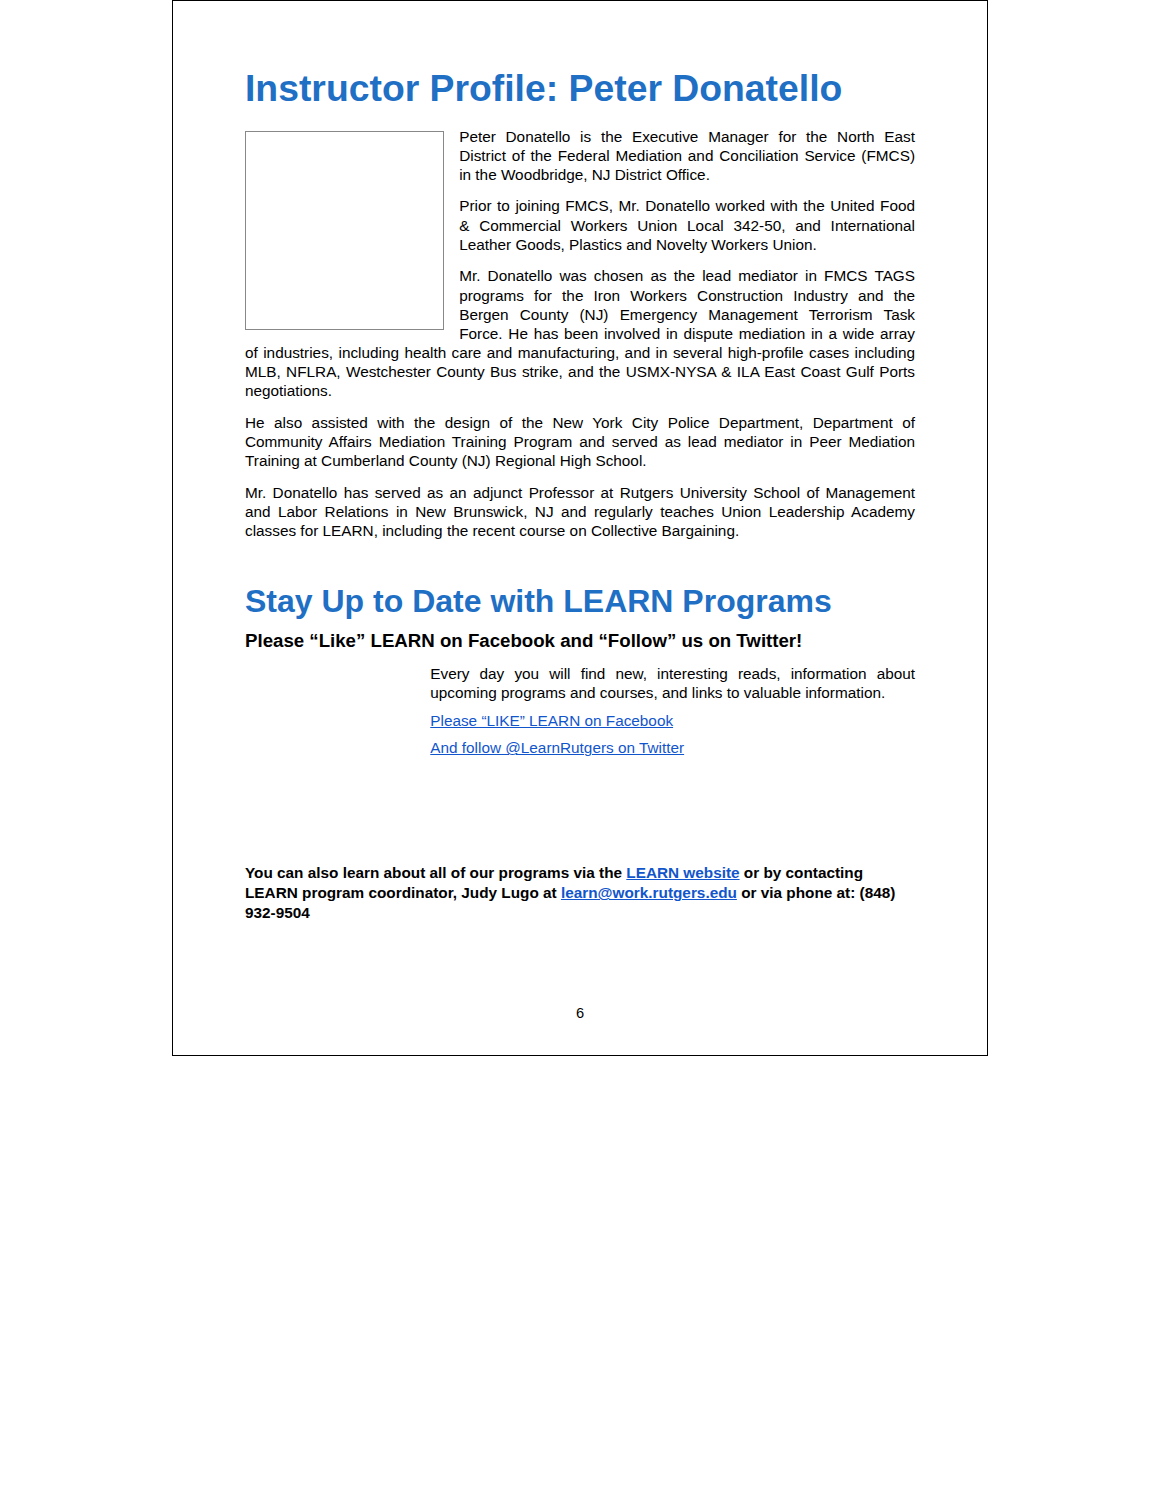Instructor Profile: Peter Donatello
Peter Donatello is the Executive Manager for the North East District of the Federal Mediation and Conciliation Service (FMCS) in the Woodbridge, NJ District Office.
Prior to joining FMCS, Mr. Donatello worked with the United Food & Commercial Workers Union Local 342-50, and International Leather Goods, Plastics and Novelty Workers Union.
Mr. Donatello was chosen as the lead mediator in FMCS TAGS programs for the Iron Workers Construction Industry and the Bergen County (NJ) Emergency Management Terrorism Task Force. He has been involved in dispute mediation in a wide array of industries, including health care and manufacturing, and in several high-profile cases including MLB, NFLRA, Westchester County Bus strike, and the USMX-NYSA & ILA East Coast Gulf Ports negotiations.
He also assisted with the design of the New York City Police Department, Department of Community Affairs Mediation Training Program and served as lead mediator in Peer Mediation Training at Cumberland County (NJ) Regional High School.
Mr. Donatello has served as an adjunct Professor at Rutgers University School of Management and Labor Relations in New Brunswick, NJ and regularly teaches Union Leadership Academy classes for LEARN, including the recent course on Collective Bargaining.
Stay Up to Date with LEARN Programs
Please “Like” LEARN on Facebook and “Follow” us on Twitter!
Every day you will find new, interesting reads, information about upcoming programs and courses, and links to valuable information.
Please “LIKE” LEARN on Facebook
And follow @LearnRutgers on Twitter
You can also learn about all of our programs via the LEARN website or by contacting LEARN program coordinator, Judy Lugo at learn@work.rutgers.edu or via phone at: (848) 932-9504
6